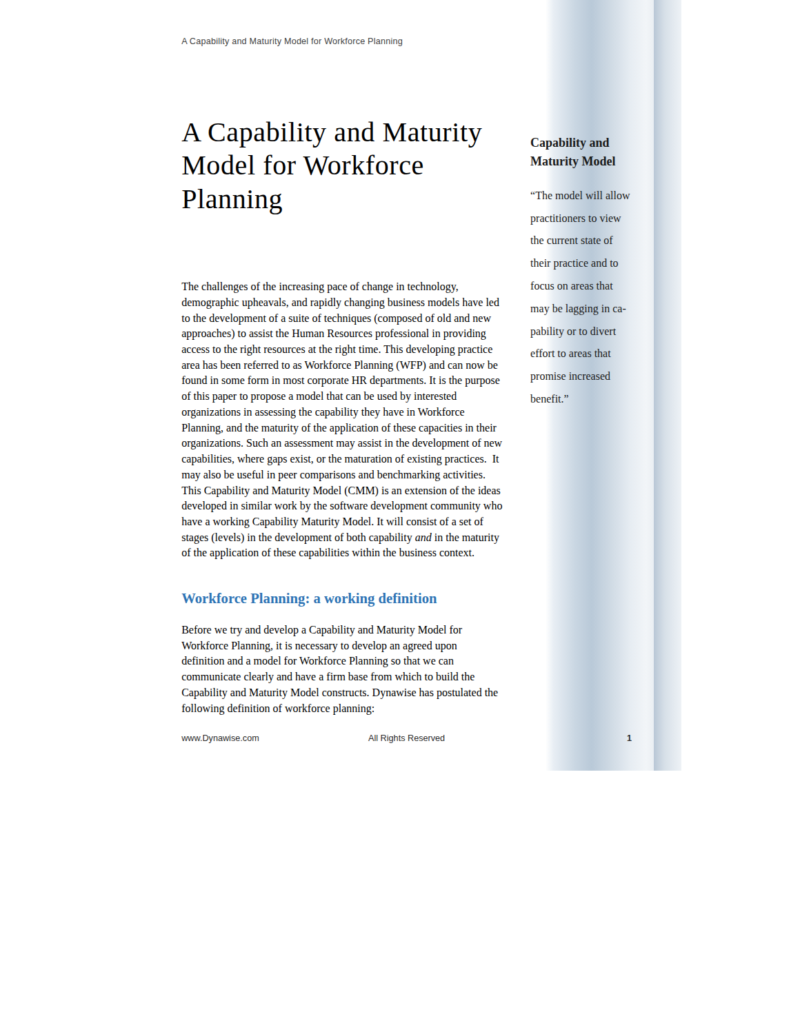A Capability and Maturity Model for Workforce Planning
A Capability and Maturity Model for Workforce Planning
The challenges of the increasing pace of change in technology, demographic upheavals, and rapidly changing business models have led to the development of a suite of techniques (composed of old and new approaches) to assist the Human Resources professional in providing access to the right resources at the right time. This developing practice area has been referred to as Workforce Planning (WFP) and can now be found in some form in most corporate HR departments. It is the purpose of this paper to propose a model that can be used by interested organizations in assessing the capability they have in Workforce Planning, and the maturity of the application of these capacities in their organizations. Such an assessment may assist in the development of new capabilities, where gaps exist, or the maturation of existing practices. It may also be useful in peer comparisons and benchmarking activities. This Capability and Maturity Model (CMM) is an extension of the ideas developed in similar work by the software development community who have a working Capability Maturity Model. It will consist of a set of stages (levels) in the development of both capability and in the maturity of the application of these capabilities within the business context.
Workforce Planning: a working definition
Before we try and develop a Capability and Maturity Model for Workforce Planning, it is necessary to develop an agreed upon definition and a model for Workforce Planning so that we can communicate clearly and have a firm base from which to build the Capability and Maturity Model constructs. Dynawise has postulated the following definition of workforce planning:
Capability and Maturity Model
“The model will allow practitioners to view the current state of their practice and to focus on areas that may be lagging in ca-pability or to divert effort to areas that promise increased benefit.”
www.Dynawise.com
All Rights Reserved
1